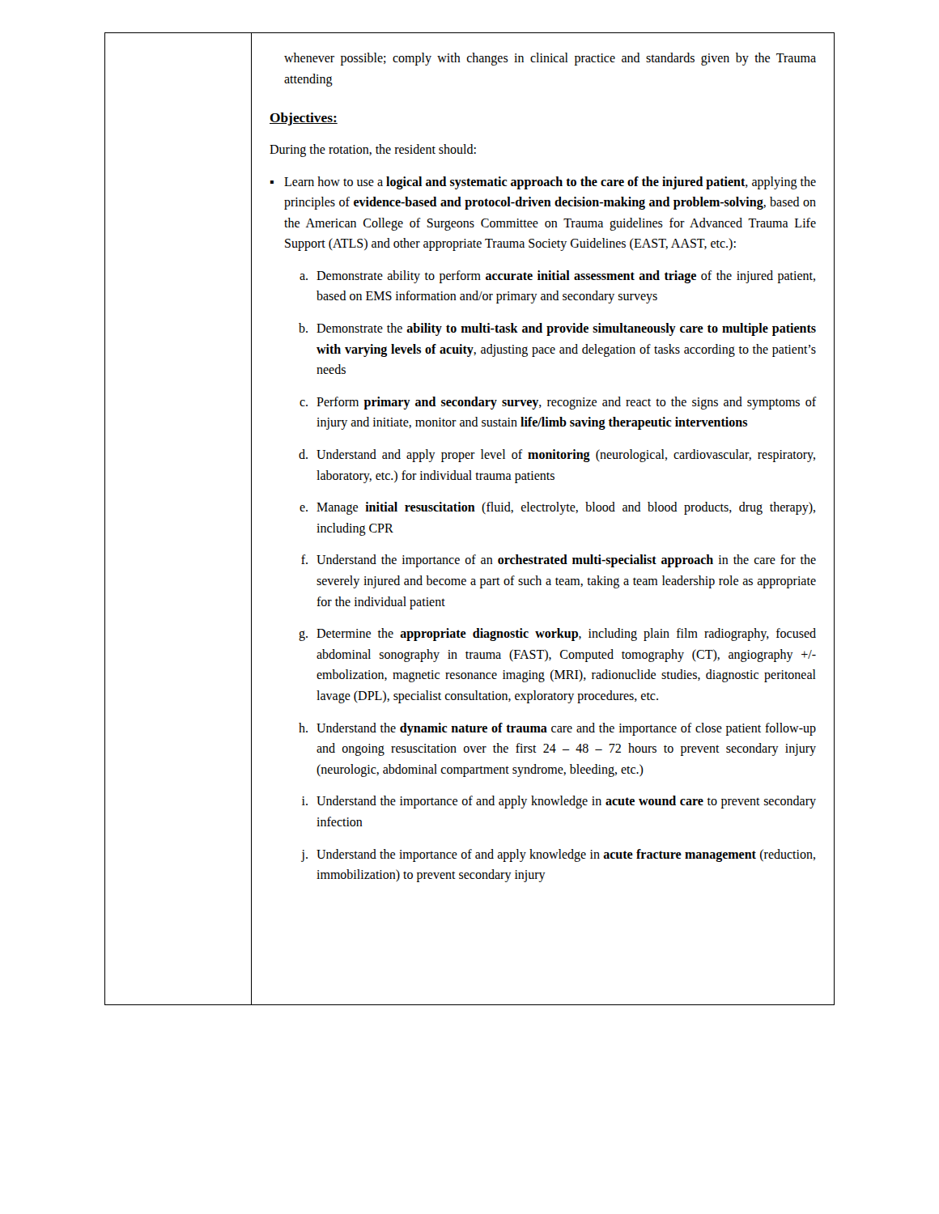whenever possible; comply with changes in clinical practice and standards given by the Trauma attending
Objectives:
During the rotation, the resident should:
Learn how to use a logical and systematic approach to the care of the injured patient, applying the principles of evidence-based and protocol-driven decision-making and problem-solving, based on the American College of Surgeons Committee on Trauma guidelines for Advanced Trauma Life Support (ATLS) and other appropriate Trauma Society Guidelines (EAST, AAST, etc.):
Demonstrate ability to perform accurate initial assessment and triage of the injured patient, based on EMS information and/or primary and secondary surveys
Demonstrate the ability to multi-task and provide simultaneously care to multiple patients with varying levels of acuity, adjusting pace and delegation of tasks according to the patient’s needs
Perform primary and secondary survey, recognize and react to the signs and symptoms of injury and initiate, monitor and sustain life/limb saving therapeutic interventions
Understand and apply proper level of monitoring (neurological, cardiovascular, respiratory, laboratory, etc.) for individual trauma patients
Manage initial resuscitation (fluid, electrolyte, blood and blood products, drug therapy), including CPR
Understand the importance of an orchestrated multi-specialist approach in the care for the severely injured and become a part of such a team, taking a team leadership role as appropriate for the individual patient
Determine the appropriate diagnostic workup, including plain film radiography, focused abdominal sonography in trauma (FAST), Computed tomography (CT), angiography +/- embolization, magnetic resonance imaging (MRI), radionuclide studies, diagnostic peritoneal lavage (DPL), specialist consultation, exploratory procedures, etc.
Understand the dynamic nature of trauma care and the importance of close patient follow-up and ongoing resuscitation over the first 24 – 48 – 72 hours to prevent secondary injury (neurologic, abdominal compartment syndrome, bleeding, etc.)
Understand the importance of and apply knowledge in acute wound care to prevent secondary infection
Understand the importance of and apply knowledge in acute fracture management (reduction, immobilization) to prevent secondary injury